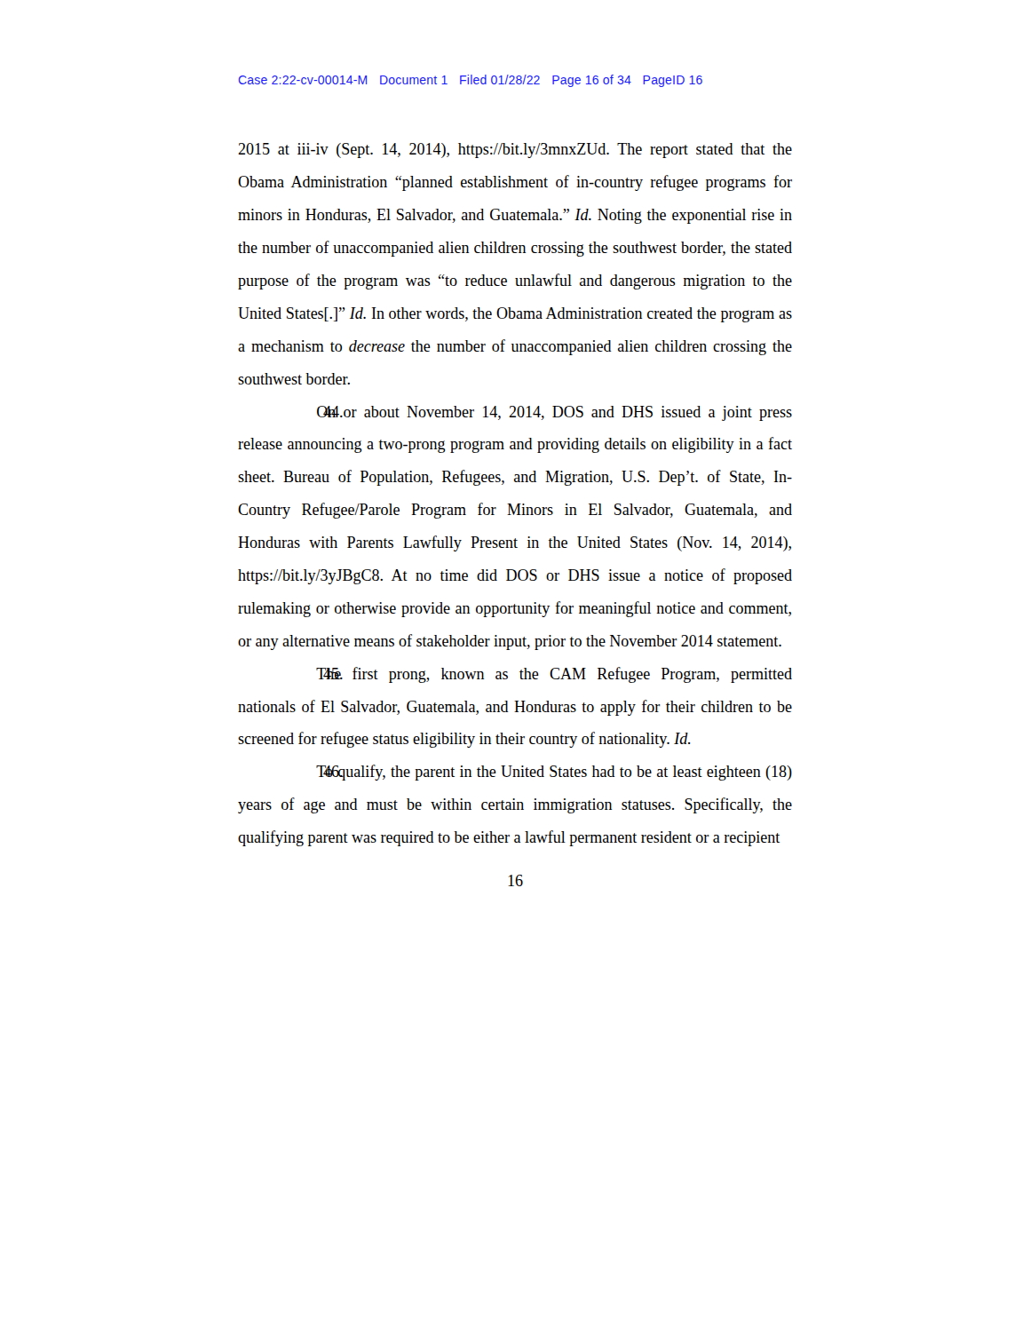Case 2:22-cv-00014-M Document 1 Filed 01/28/22 Page 16 of 34 PageID 16
2015 at iii-iv (Sept. 14, 2014), https://bit.ly/3mnxZUd. The report stated that the Obama Administration “planned establishment of in-country refugee programs for minors in Honduras, El Salvador, and Guatemala.” Id. Noting the exponential rise in the number of unaccompanied alien children crossing the southwest border, the stated purpose of the program was “to reduce unlawful and dangerous migration to the United States[.]” Id. In other words, the Obama Administration created the program as a mechanism to decrease the number of unaccompanied alien children crossing the southwest border.
44. On or about November 14, 2014, DOS and DHS issued a joint press release announcing a two-prong program and providing details on eligibility in a fact sheet. Bureau of Population, Refugees, and Migration, U.S. Dep’t. of State, In-Country Refugee/Parole Program for Minors in El Salvador, Guatemala, and Honduras with Parents Lawfully Present in the United States (Nov. 14, 2014), https://bit.ly/3yJBgC8. At no time did DOS or DHS issue a notice of proposed rulemaking or otherwise provide an opportunity for meaningful notice and comment, or any alternative means of stakeholder input, prior to the November 2014 statement.
45. The first prong, known as the CAM Refugee Program, permitted nationals of El Salvador, Guatemala, and Honduras to apply for their children to be screened for refugee status eligibility in their country of nationality. Id.
46. To qualify, the parent in the United States had to be at least eighteen (18) years of age and must be within certain immigration statuses. Specifically, the qualifying parent was required to be either a lawful permanent resident or a recipient
16